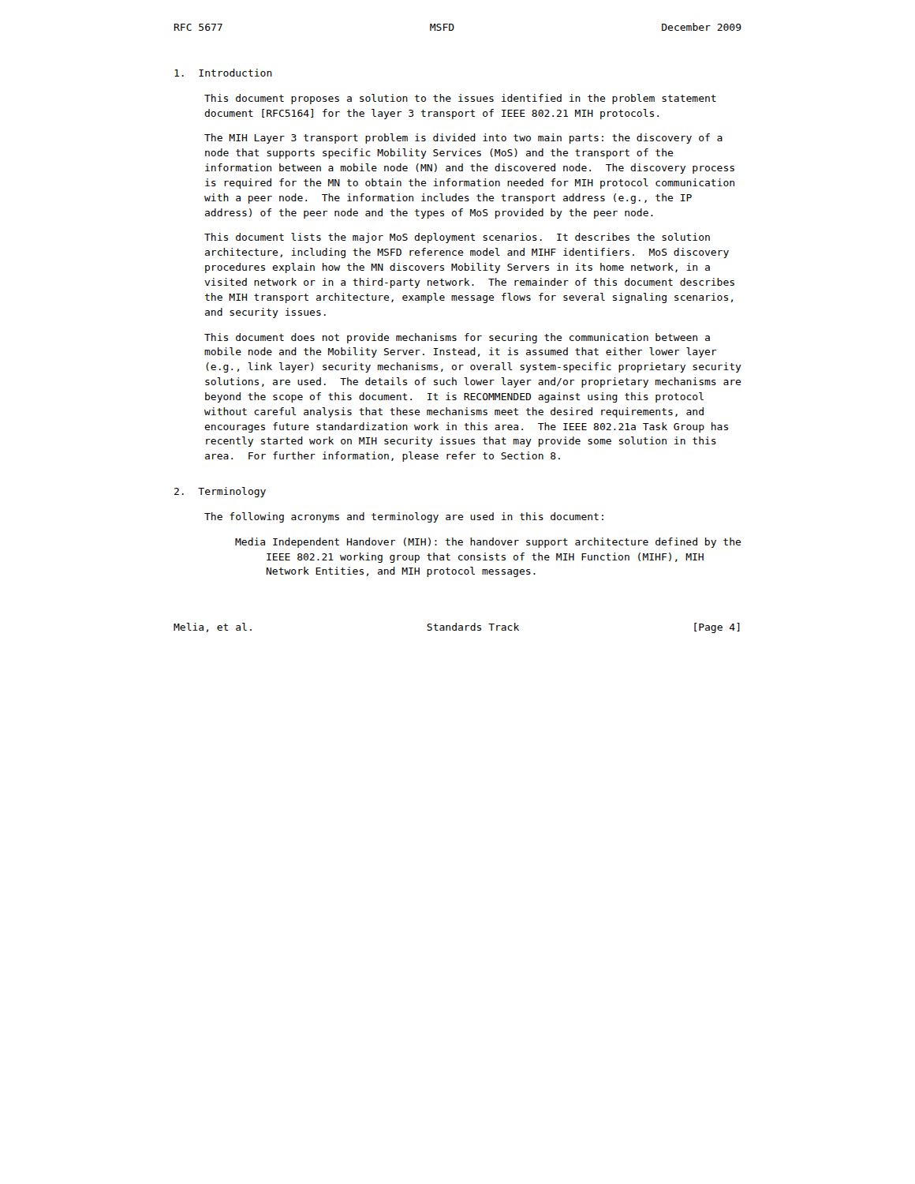RFC 5677 MSFD December 2009
1. Introduction
This document proposes a solution to the issues identified in the problem statement document [RFC5164] for the layer 3 transport of IEEE 802.21 MIH protocols.
The MIH Layer 3 transport problem is divided into two main parts: the discovery of a node that supports specific Mobility Services (MoS) and the transport of the information between a mobile node (MN) and the discovered node. The discovery process is required for the MN to obtain the information needed for MIH protocol communication with a peer node. The information includes the transport address (e.g., the IP address) of the peer node and the types of MoS provided by the peer node.
This document lists the major MoS deployment scenarios. It describes the solution architecture, including the MSFD reference model and MIHF identifiers. MoS discovery procedures explain how the MN discovers Mobility Servers in its home network, in a visited network or in a third-party network. The remainder of this document describes the MIH transport architecture, example message flows for several signaling scenarios, and security issues.
This document does not provide mechanisms for securing the communication between a mobile node and the Mobility Server. Instead, it is assumed that either lower layer (e.g., link layer) security mechanisms, or overall system-specific proprietary security solutions, are used. The details of such lower layer and/or proprietary mechanisms are beyond the scope of this document. It is RECOMMENDED against using this protocol without careful analysis that these mechanisms meet the desired requirements, and encourages future standardization work in this area. The IEEE 802.21a Task Group has recently started work on MIH security issues that may provide some solution in this area. For further information, please refer to Section 8.
2. Terminology
The following acronyms and terminology are used in this document:
Media Independent Handover (MIH): the handover support architecture defined by the IEEE 802.21 working group that consists of the MIH Function (MIHF), MIH Network Entities, and MIH protocol messages.
Melia, et al. Standards Track [Page 4]